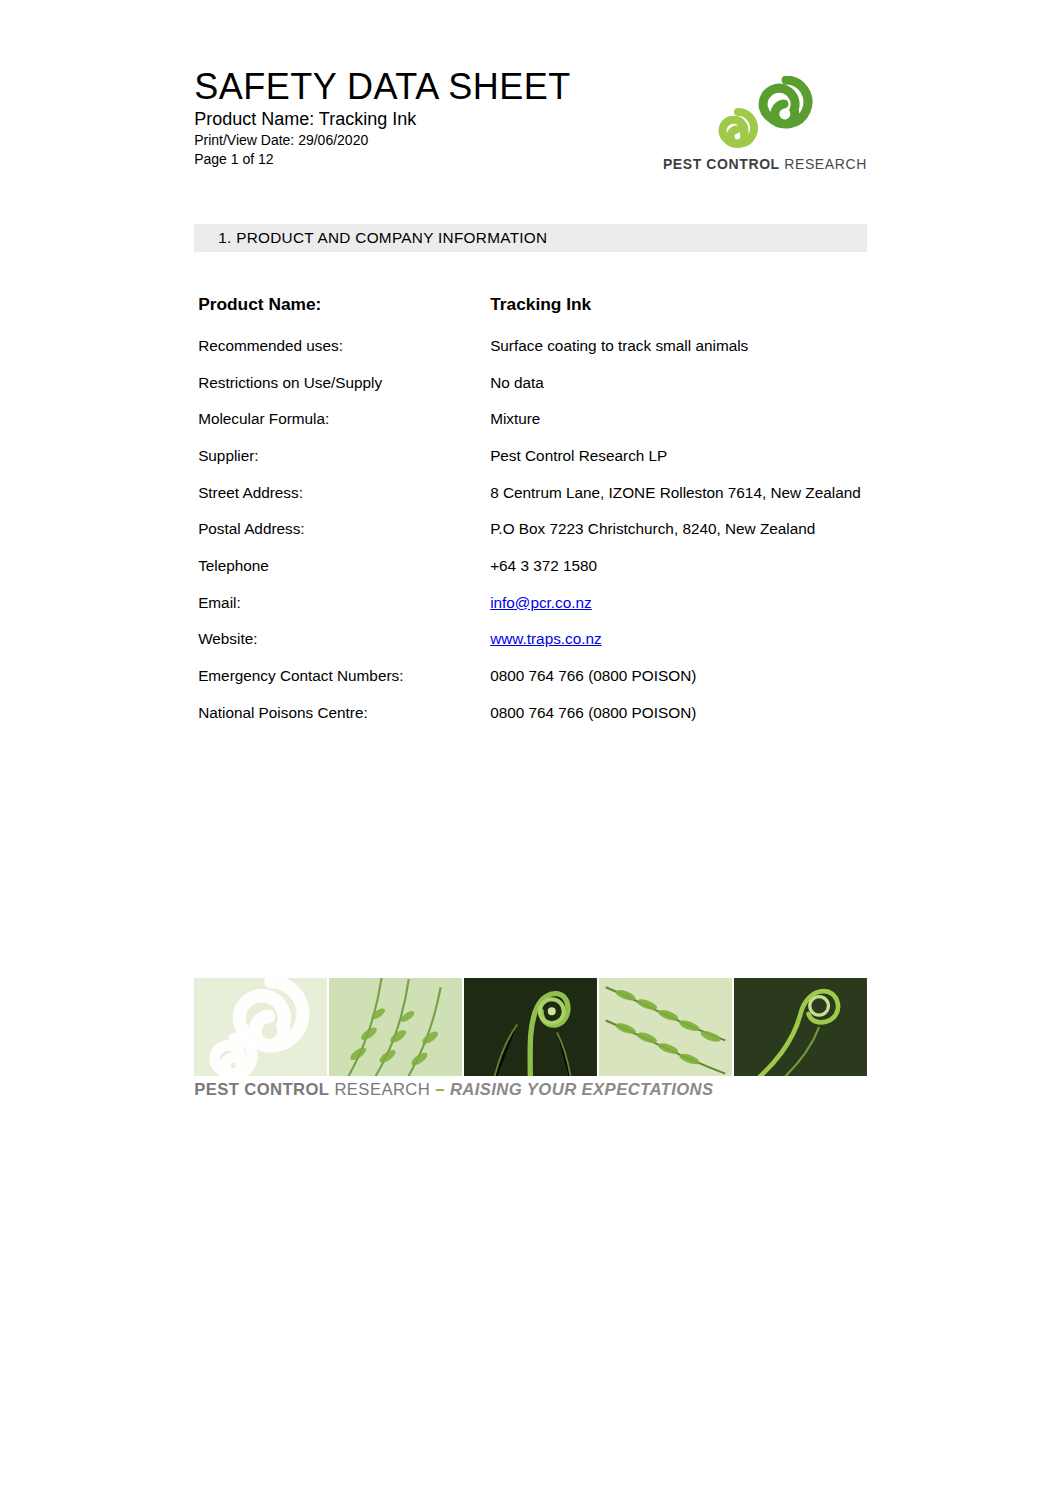SAFETY DATA SHEET
Product Name: Tracking Ink
Print/View Date: 29/06/2020
Page 1 of 12
PEST CONTROL RESEARCH
PRODUCT AND COMPANY INFORMATION
| Product Name: | Tracking Ink |
| Recommended uses: | Surface coating to track small animals |
| Restrictions on Use/Supply | No data |
| Molecular Formula: | Mixture |
| Supplier: | Pest Control Research LP |
| Street Address: | 8 Centrum Lane, IZONE Rolleston 7614, New Zealand |
| Postal Address: | P.O Box 7223 Christchurch, 8240, New Zealand |
| Telephone | +64 3 372 1580 |
| Email: | info@pcr.co.nz |
| Website: | www.traps.co.nz |
| Emergency Contact Numbers: | 0800 764 766 (0800 POISON) |
| National Poisons Centre: | 0800 764 766 (0800 POISON) |
PEST CONTROL RESEARCH – RAISING YOUR EXPECTATIONS